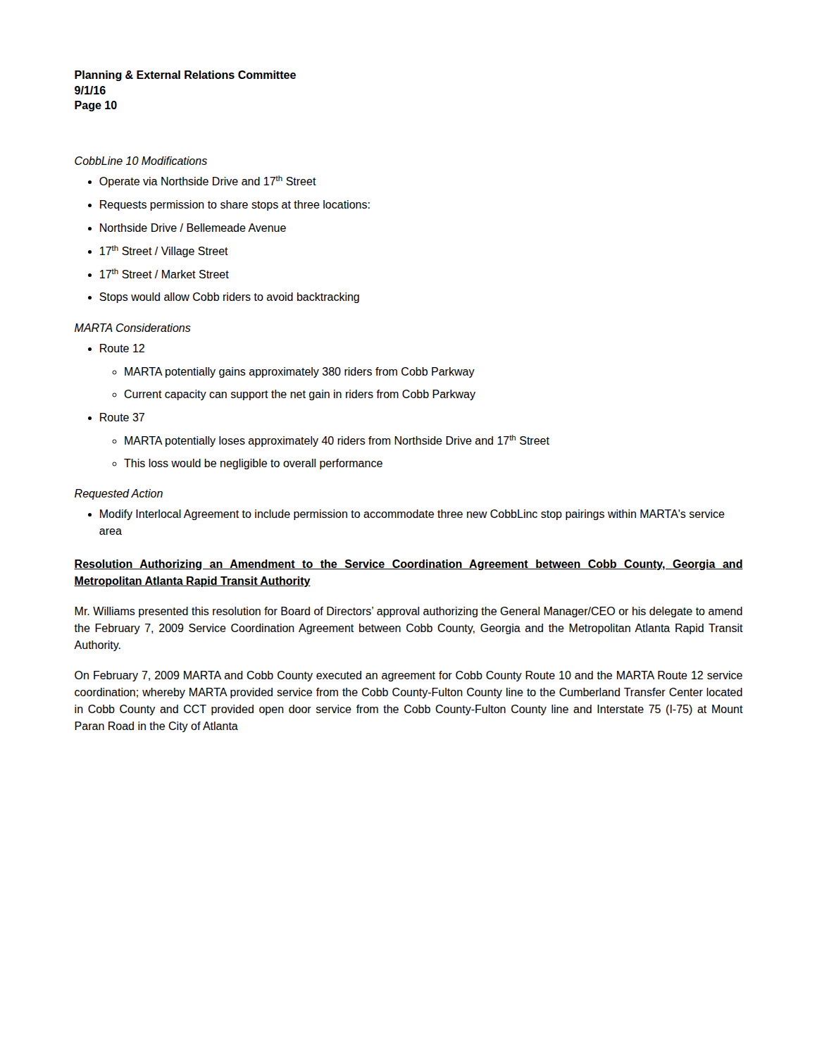Planning & External Relations Committee
9/1/16
Page 10
CobbLine 10 Modifications
Operate via Northside Drive and 17th Street
Requests permission to share stops at three locations:
Northside Drive / Bellemeade Avenue
17th Street / Village Street
17th Street / Market Street
Stops would allow Cobb riders to avoid backtracking
MARTA Considerations
Route 12
MARTA potentially gains approximately 380 riders from Cobb Parkway
Current capacity can support the net gain in riders from Cobb Parkway
Route 37
MARTA potentially loses approximately 40 riders from Northside Drive and 17th Street
This loss would be negligible to overall performance
Requested Action
Modify Interlocal Agreement to include permission to accommodate three new CobbLinc stop pairings within MARTA's service area
Resolution Authorizing an Amendment to the Service Coordination Agreement between Cobb County, Georgia and Metropolitan Atlanta Rapid Transit Authority
Mr. Williams presented this resolution for Board of Directors’ approval authorizing the General Manager/CEO or his delegate to amend the February 7, 2009 Service Coordination Agreement between Cobb County, Georgia and the Metropolitan Atlanta Rapid Transit Authority.
On February 7, 2009 MARTA and Cobb County executed an agreement for Cobb County Route 10 and the MARTA Route 12 service coordination; whereby MARTA provided service from the Cobb County-Fulton County line to the Cumberland Transfer Center located in Cobb County and CCT provided open door service from the Cobb County-Fulton County line and Interstate 75 (I-75) at Mount Paran Road in the City of Atlanta